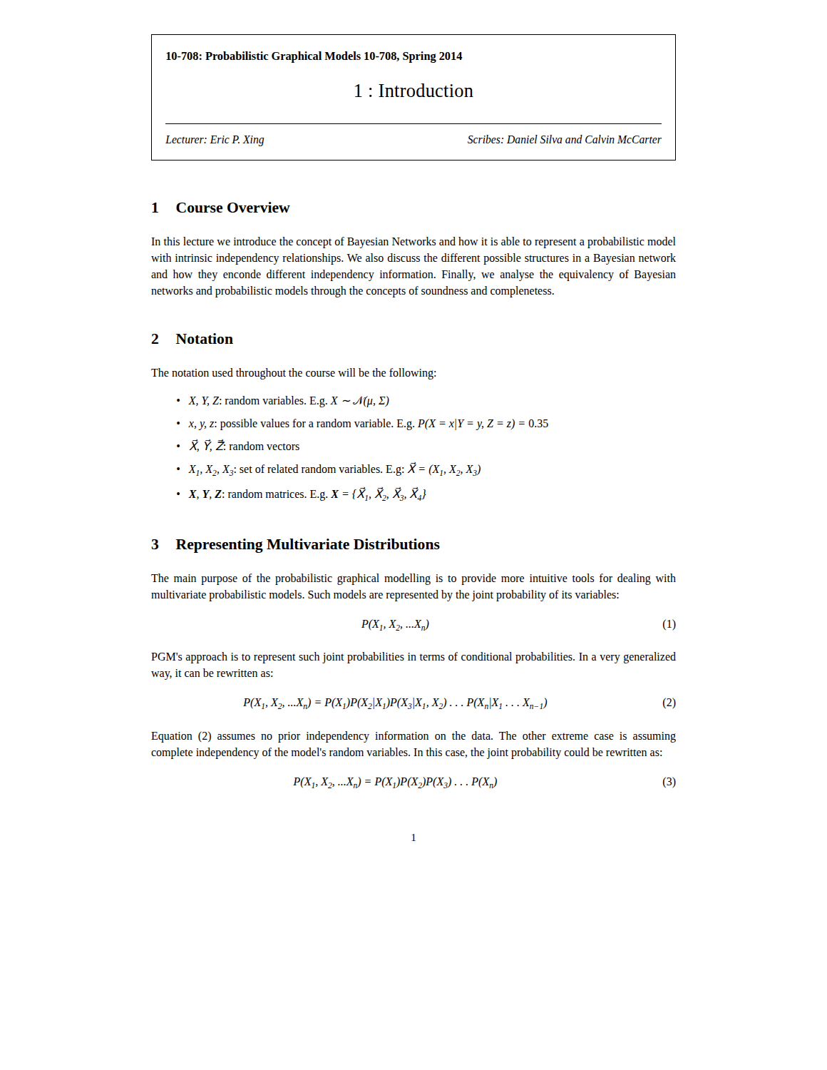10-708: Probabilistic Graphical Models 10-708, Spring 2014
1 : Introduction
Lecturer: Eric P. Xing
Scribes: Daniel Silva and Calvin McCarter
1 Course Overview
In this lecture we introduce the concept of Bayesian Networks and how it is able to represent a probabilistic model with intrinsic independency relationships. We also discuss the different possible structures in a Bayesian network and how they enconde different independency information. Finally, we analyse the equivalency of Bayesian networks and probabilistic models through the concepts of soundness and complenetess.
2 Notation
The notation used throughout the course will be the following:
X, Y, Z: random variables. E.g. X ∼ 𝒩(μ, Σ)
x, y, z: possible values for a random variable. E.g. P(X = x|Y = y, Z = z) = 0.35
X⃗, Y⃗, Z⃗: random vectors
X1, X2, X3: set of related random variables. E.g: X⃗ = (X1, X2, X3)
X, Y, Z: random matrices. E.g. X = {X⃗1, X⃗2, X⃗3, X⃗4}
3 Representing Multivariate Distributions
The main purpose of the probabilistic graphical modelling is to provide more intuitive tools for dealing with multivariate probabilistic models. Such models are represented by the joint probability of its variables:
P(X1, X2, ...Xn)
(1)
PGM's approach is to represent such joint probabilities in terms of conditional probabilities. In a very generalized way, it can be rewritten as:
P(X1, X2, ...Xn) = P(X1)P(X2|X1)P(X3|X1, X2) . . . P(Xn|X1 . . . Xn−1)
(2)
Equation (2) assumes no prior independency information on the data. The other extreme case is assuming complete independency of the model's random variables. In this case, the joint probability could be rewritten as:
P(X1, X2, ...Xn) = P(X1)P(X2)P(X3) . . . P(Xn)
(3)
1